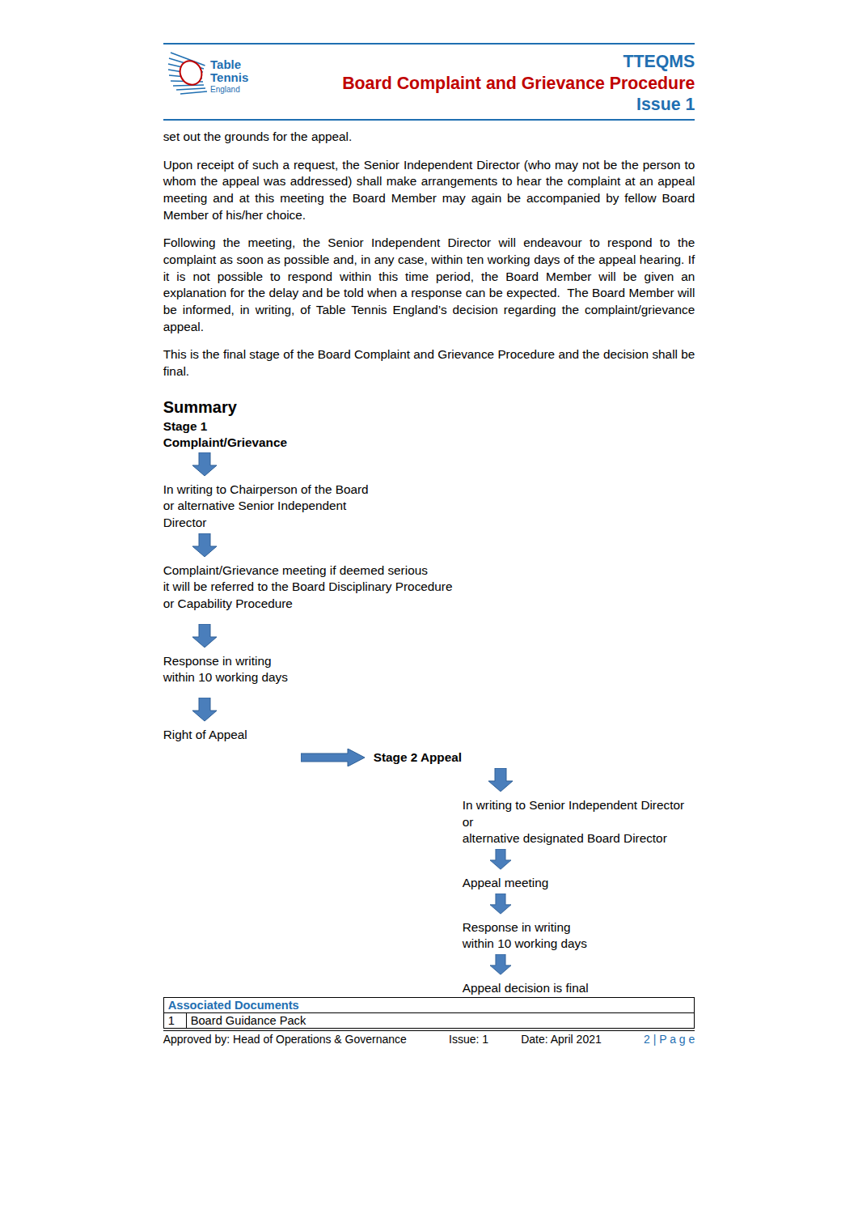Table Tennis England
TTEQMS
Board Complaint and Grievance Procedure
Issue 1
set out the grounds for the appeal.
Upon receipt of such a request, the Senior Independent Director (who may not be the person to whom the appeal was addressed) shall make arrangements to hear the complaint at an appeal meeting and at this meeting the Board Member may again be accompanied by fellow Board Member of his/her choice.
Following the meeting, the Senior Independent Director will endeavour to respond to the complaint as soon as possible and, in any case, within ten working days of the appeal hearing. If it is not possible to respond within this time period, the Board Member will be given an explanation for the delay and be told when a response can be expected. The Board Member will be informed, in writing, of Table Tennis England’s decision regarding the complaint/grievance appeal.
This is the final stage of the Board Complaint and Grievance Procedure and the decision shall be final.
Summary
Stage 1
Complaint/Grievance
In writing to Chairperson of the Board
or alternative Senior Independent
Director
Complaint/Grievance meeting if deemed serious
it will be referred to the Board Disciplinary Procedure
or Capability Procedure
Response in writing
within 10 working days
Right of Appeal
Stage 2 Appeal
In writing to Senior Independent Director or
alternative designated Board Director
Appeal meeting
Response in writing
within 10 working days
Appeal decision is final
| Associated Documents |
| --- |
| 1 | Board Guidance Pack |
Approved by: Head of Operations & Governance Issue: 1 Date: April 2021 2 | P a g e